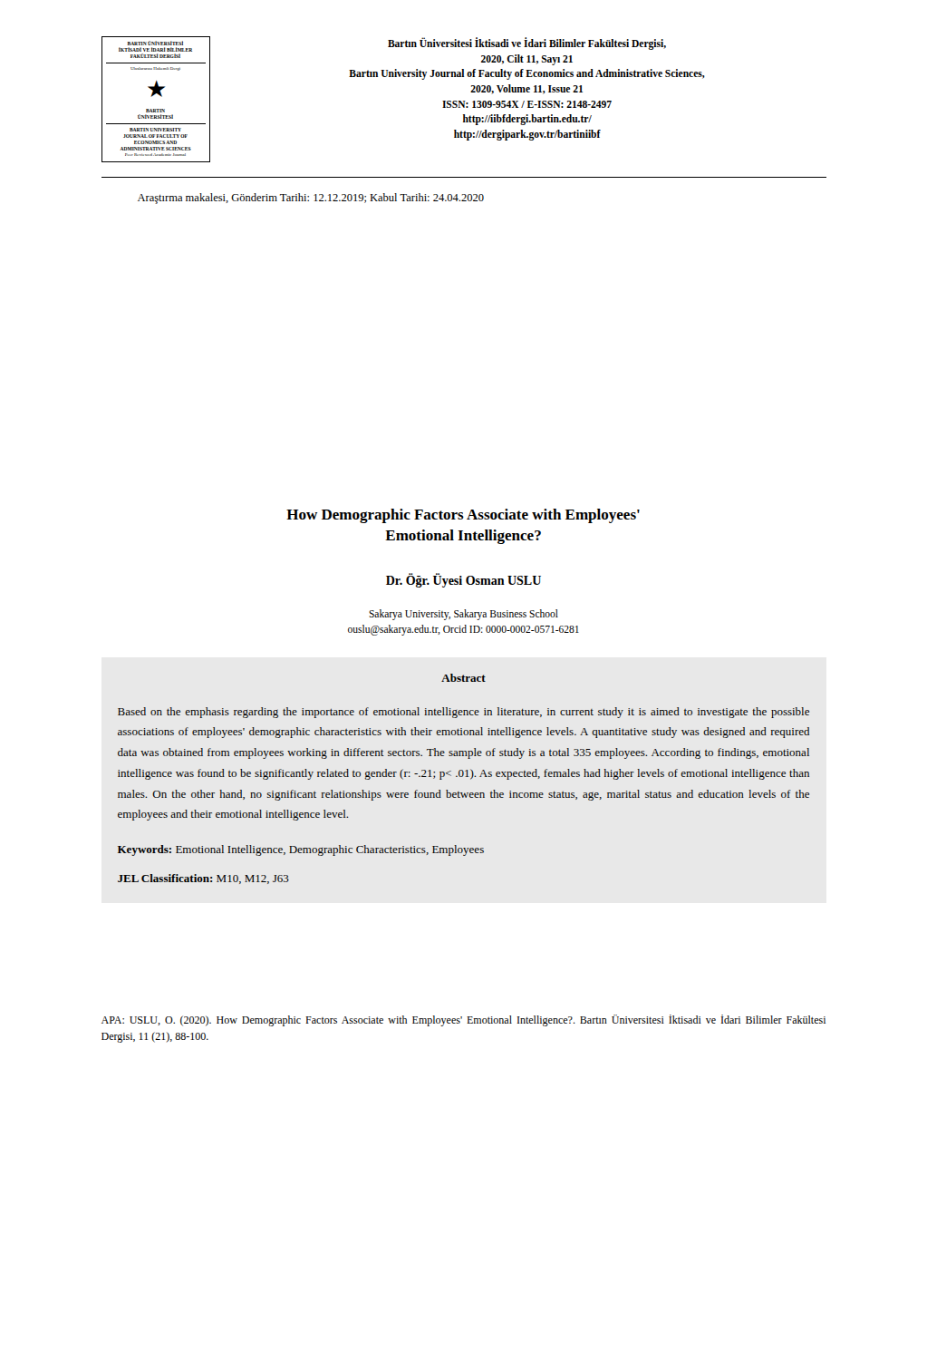BARTIN ÜNİVERSİTESİ
İKTİSADİ VE İDARİ BİLİMLER
FAKÜLTESİ DERGİSİ
Uluslararası Hakemli Dergi
★
BARTIN
ÜNİVERSİTESİ
BARTIN UNIVERSITY
JOURNAL OF FACULTY OF
ECONOMICS AND
ADMINISTRATIVE SCIENCES
Peer Reviewed Academic Journal
Bartın Üniversitesi İktisadi ve İdari Bilimler Fakültesi Dergisi,
2020, Cilt 11, Sayı 21
Bartın University Journal of Faculty of Economics and Administrative Sciences,
2020, Volume 11, Issue 21
ISSN: 1309-954X / E-ISSN: 2148-2497
http://iibfdergi.bartin.edu.tr/
http://dergipark.gov.tr/bartiniibf
Araştırma makalesi, Gönderim Tarihi: 12.12.2019; Kabul Tarihi: 24.04.2020
How Demographic Factors Associate with Employees'
Emotional Intelligence?
Dr. Öğr. Üyesi Osman USLU
Sakarya University, Sakarya Business School
ouslu@sakarya.edu.tr, Orcid ID: 0000-0002-0571-6281
Abstract
Based on the emphasis regarding the importance of emotional intelligence in literature, in current study it is aimed to investigate the possible associations of employees' demographic characteristics with their emotional intelligence levels. A quantitative study was designed and required data was obtained from employees working in different sectors. The sample of study is a total 335 employees. According to findings, emotional intelligence was found to be significantly related to gender (r: -.21; p< .01). As expected, females had higher levels of emotional intelligence than males. On the other hand, no significant relationships were found between the income status, age, marital status and education levels of the employees and their emotional intelligence level.
Keywords: Emotional Intelligence, Demographic Characteristics, Employees
JEL Classification: M10, M12, J63
APA: USLU, O. (2020). How Demographic Factors Associate with Employees' Emotional Intelligence?. Bartın Üniversitesi İktisadi ve İdari Bilimler Fakültesi Dergisi, 11 (21), 88-100.